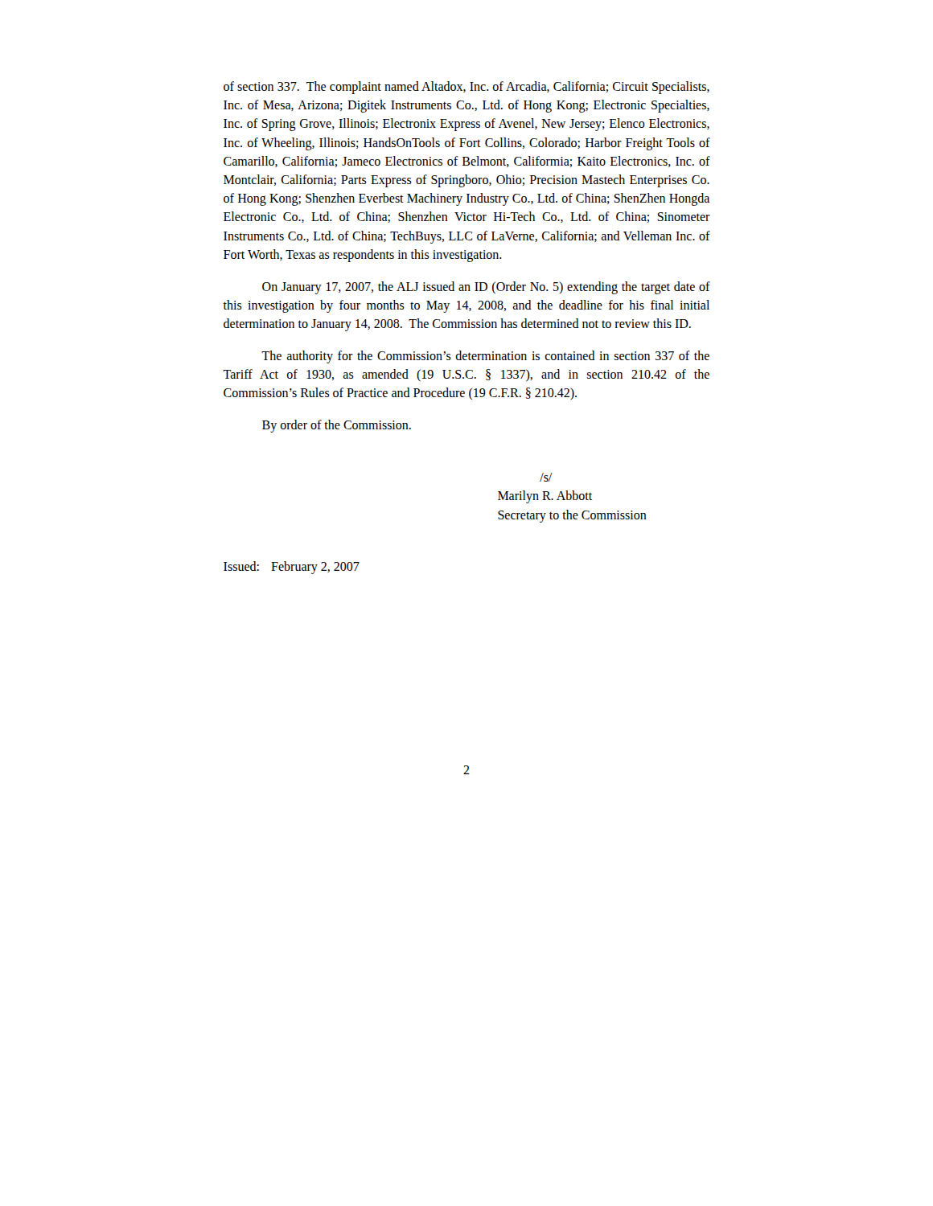of section 337. The complaint named Altadox, Inc. of Arcadia, California; Circuit Specialists, Inc. of Mesa, Arizona; Digitek Instruments Co., Ltd. of Hong Kong; Electronic Specialties, Inc. of Spring Grove, Illinois; Electronix Express of Avenel, New Jersey; Elenco Electronics, Inc. of Wheeling, Illinois; HandsOnTools of Fort Collins, Colorado; Harbor Freight Tools of Camarillo, California; Jameco Electronics of Belmont, Califormia; Kaito Electronics, Inc. of Montclair, California; Parts Express of Springboro, Ohio; Precision Mastech Enterprises Co. of Hong Kong; Shenzhen Everbest Machinery Industry Co., Ltd. of China; ShenZhen Hongda Electronic Co., Ltd. of China; Shenzhen Victor Hi-Tech Co., Ltd. of China; Sinometer Instruments Co., Ltd. of China; TechBuys, LLC of LaVerne, California; and Velleman Inc. of Fort Worth, Texas as respondents in this investigation.
On January 17, 2007, the ALJ issued an ID (Order No. 5) extending the target date of this investigation by four months to May 14, 2008, and the deadline for his final initial determination to January 14, 2008. The Commission has determined not to review this ID.
The authority for the Commission’s determination is contained in section 337 of the Tariff Act of 1930, as amended (19 U.S.C. § 1337), and in section 210.42 of the Commission’s Rules of Practice and Procedure (19 C.F.R. § 210.42).
By order of the Commission.
/s/
Marilyn R. Abbott
Secretary to the Commission
Issued: February 2, 2007
2